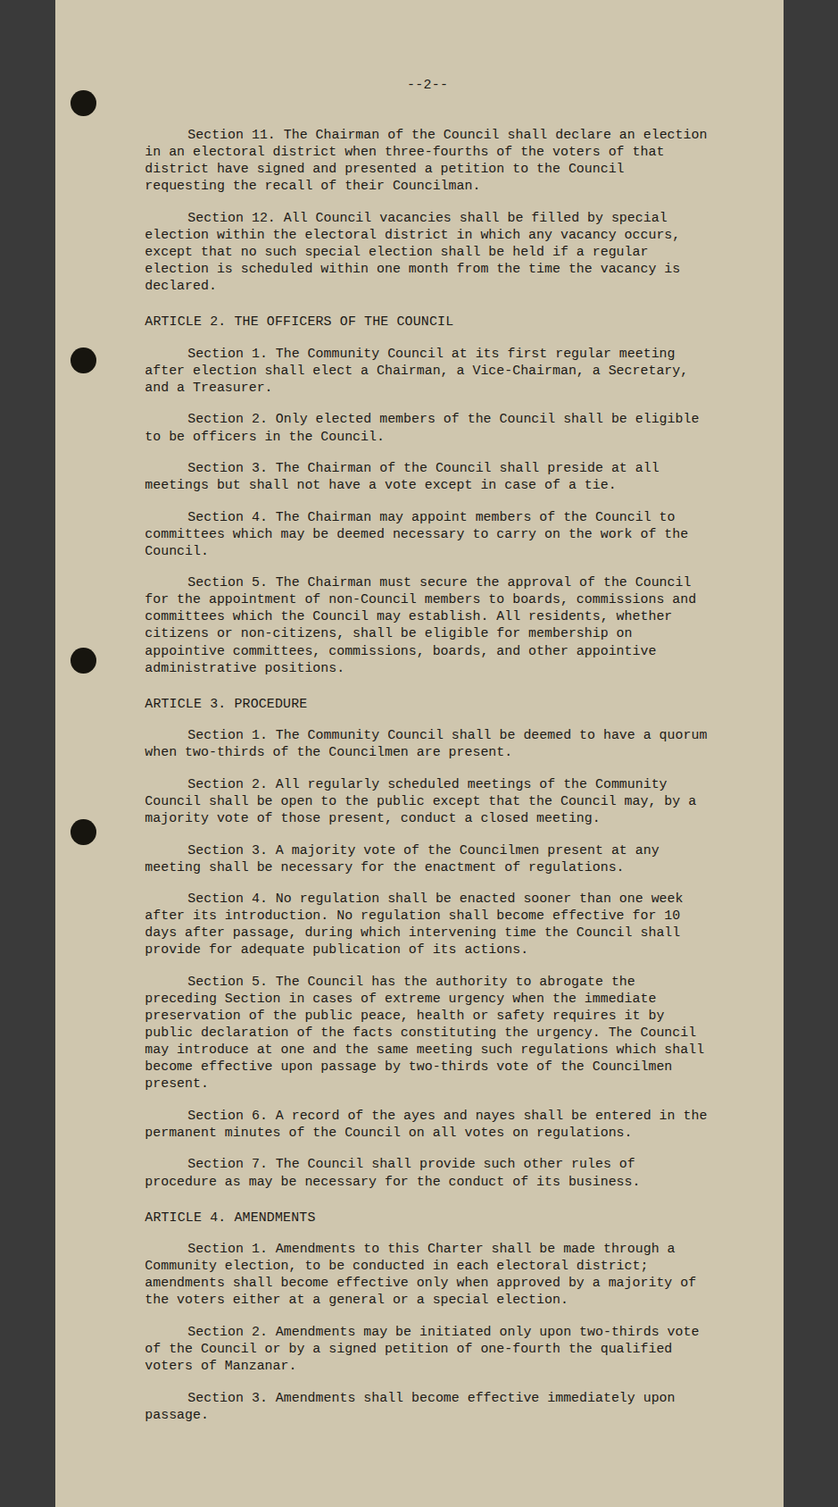--2--
Section 11. The Chairman of the Council shall declare an election in an electoral district when three-fourths of the voters of that district have signed and presented a petition to the Council requesting the recall of their Councilman.
Section 12. All Council vacancies shall be filled by special election within the electoral district in which any vacancy occurs, except that no such special election shall be held if a regular election is scheduled within one month from the time the vacancy is declared.
ARTICLE 2. THE OFFICERS OF THE COUNCIL
Section 1. The Community Council at its first regular meeting after election shall elect a Chairman, a Vice-Chairman, a Secretary, and a Treasurer.
Section 2. Only elected members of the Council shall be eligible to be officers in the Council.
Section 3. The Chairman of the Council shall preside at all meetings but shall not have a vote except in case of a tie.
Section 4. The Chairman may appoint members of the Council to committees which may be deemed necessary to carry on the work of the Council.
Section 5. The Chairman must secure the approval of the Council for the appointment of non-Council members to boards, commissions and committees which the Council may establish. All residents, whether citizens or non-citizens, shall be eligible for membership on appointive committees, commissions, boards, and other appointive administrative positions.
ARTICLE 3. PROCEDURE
Section 1. The Community Council shall be deemed to have a quorum when two-thirds of the Councilmen are present.
Section 2. All regularly scheduled meetings of the Community Council shall be open to the public except that the Council may, by a majority vote of those present, conduct a closed meeting.
Section 3. A majority vote of the Councilmen present at any meeting shall be necessary for the enactment of regulations.
Section 4. No regulation shall be enacted sooner than one week after its introduction. No regulation shall become effective for 10 days after passage, during which intervening time the Council shall provide for adequate publication of its actions.
Section 5. The Council has the authority to abrogate the preceding Section in cases of extreme urgency when the immediate preservation of the public peace, health or safety requires it by public declaration of the facts constituting the urgency. The Council may introduce at one and the same meeting such regulations which shall become effective upon passage by two-thirds vote of the Councilmen present.
Section 6. A record of the ayes and nayes shall be entered in the permanent minutes of the Council on all votes on regulations.
Section 7. The Council shall provide such other rules of procedure as may be necessary for the conduct of its business.
ARTICLE 4. AMENDMENTS
Section 1. Amendments to this Charter shall be made through a Community election, to be conducted in each electoral district; amendments shall become effective only when approved by a majority of the voters either at a general or a special election.
Section 2. Amendments may be initiated only upon two-thirds vote of the Council or by a signed petition of one-fourth the qualified voters of Manzanar.
Section 3. Amendments shall become effective immediately upon passage.